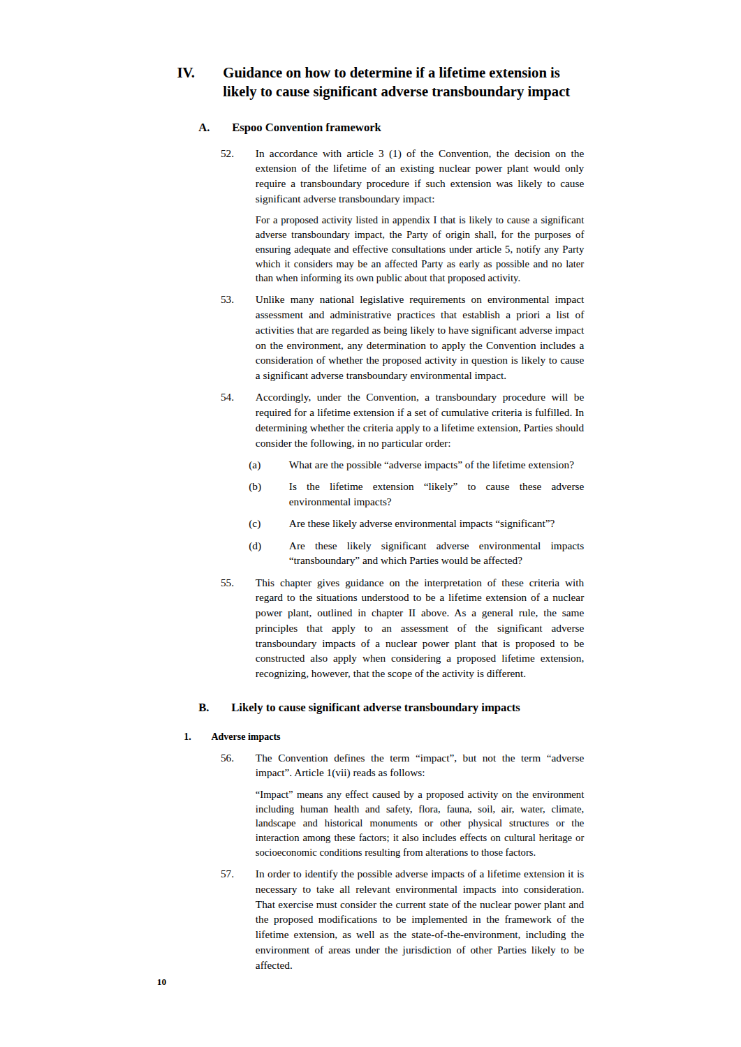IV. Guidance on how to determine if a lifetime extension is likely to cause significant adverse transboundary impact
A. Espoo Convention framework
52.
In accordance with article 3 (1) of the Convention, the decision on the extension of the lifetime of an existing nuclear power plant would only require a transboundary procedure if such extension was likely to cause significant adverse transboundary impact:
For a proposed activity listed in appendix I that is likely to cause a significant adverse transboundary impact, the Party of origin shall, for the purposes of ensuring adequate and effective consultations under article 5, notify any Party which it considers may be an affected Party as early as possible and no later than when informing its own public about that proposed activity.
53.
Unlike many national legislative requirements on environmental impact assessment and administrative practices that establish a priori a list of activities that are regarded as being likely to have significant adverse impact on the environment, any determination to apply the Convention includes a consideration of whether the proposed activity in question is likely to cause a significant adverse transboundary environmental impact.
54.
Accordingly, under the Convention, a transboundary procedure will be required for a lifetime extension if a set of cumulative criteria is fulfilled. In determining whether the criteria apply to a lifetime extension, Parties should consider the following, in no particular order:
(a)
What are the possible “adverse impacts” of the lifetime extension?
(b)
Is the lifetime extension “likely” to cause these adverse environmental impacts?
(c)
Are these likely adverse environmental impacts “significant”?
(d)
Are these likely significant adverse environmental impacts “transboundary” and which Parties would be affected?
55.
This chapter gives guidance on the interpretation of these criteria with regard to the situations understood to be a lifetime extension of a nuclear power plant, outlined in chapter II above. As a general rule, the same principles that apply to an assessment of the significant adverse transboundary impacts of a nuclear power plant that is proposed to be constructed also apply when considering a proposed lifetime extension, recognizing, however, that the scope of the activity is different.
B. Likely to cause significant adverse transboundary impacts
1. Adverse impacts
56.
The Convention defines the term “impact”, but not the term “adverse impact”. Article 1(vii) reads as follows:
“Impact” means any effect caused by a proposed activity on the environment including human health and safety, flora, fauna, soil, air, water, climate, landscape and historical monuments or other physical structures or the interaction among these factors; it also includes effects on cultural heritage or socioeconomic conditions resulting from alterations to those factors.
57.
In order to identify the possible adverse impacts of a lifetime extension it is necessary to take all relevant environmental impacts into consideration. That exercise must consider the current state of the nuclear power plant and the proposed modifications to be implemented in the framework of the lifetime extension, as well as the state-of-the-environment, including the environment of areas under the jurisdiction of other Parties likely to be affected.
10